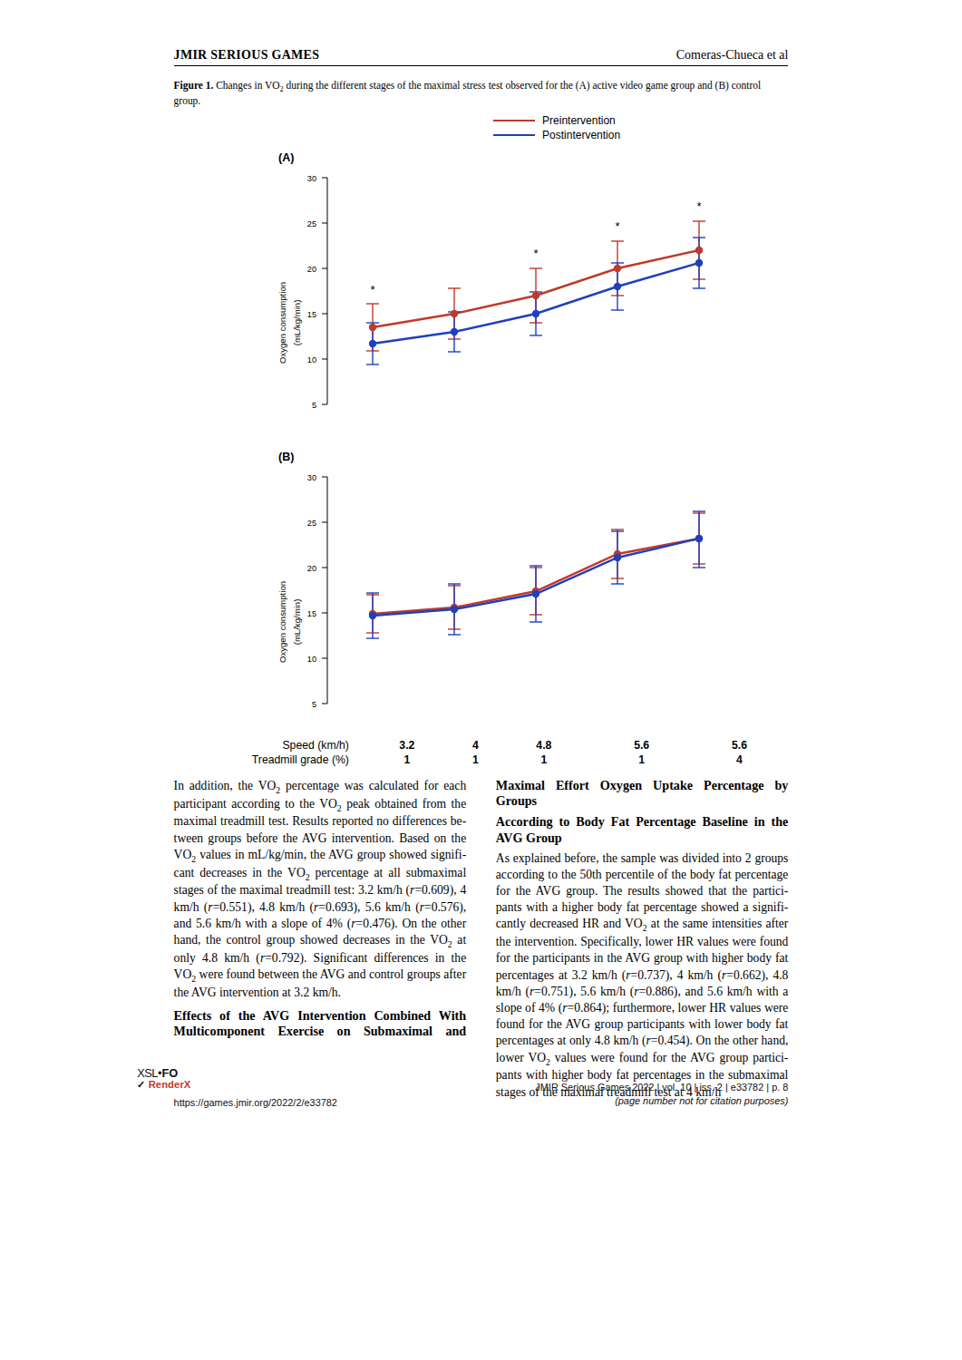JMIR SERIOUS GAMES
Comeras-Chueca et al
Figure 1. Changes in VO2 during the different stages of the maximal stress test observed for the (A) active video game group and (B) control group.
Preintervention
Postintervention
(A) 30 25 20 15 10 5 Oxygen consumption (mL/kg/min) * * * * (B) 30 25 20 15 10 5 Oxygen consumption (mL/kg/min)
| Speed (km/h) | 3.2 | 4 | 4.8 | 5.6 | 5.6 |
| Treadmill grade (%) | 1 | 1 | 1 | 1 | 4 |
In addition, the VO2 percentage was calculated for each participant according to the VO2 peak obtained from the maximal treadmill test. Results reported no differences between groups before the AVG intervention. Based on the VO2 values in mL/kg/min, the AVG group showed significant decreases in the VO2 percentage at all submaximal stages of the maximal treadmill test: 3.2 km/h (r=0.609), 4 km/h (r=0.551), 4.8 km/h (r=0.693), 5.6 km/h (r=0.576), and 5.6 km/h with a slope of 4% (r=0.476). On the other hand, the control group showed decreases in the VO2 at only 4.8 km/h (r=0.792). Significant differences in the VO2 were found between the AVG and control groups after the AVG intervention at 3.2 km/h.
Effects of the AVG Intervention Combined With Multicomponent Exercise on Submaximal and Maximal Effort Oxygen Uptake Percentage by Groups
According to Body Fat Percentage Baseline in the AVG Group
As explained before, the sample was divided into 2 groups according to the 50th percentile of the body fat percentage for the AVG group. The results showed that the participants with a higher body fat percentage showed a significantly decreased HR and VO2 at the same intensities after the intervention. Specifically, lower HR values were found for the participants in the AVG group with higher body fat percentages at 3.2 km/h (r=0.737), 4 km/h (r=0.662), 4.8 km/h (r=0.751), 5.6 km/h (r=0.886), and 5.6 km/h with a slope of 4% (r=0.864); furthermore, lower HR values were found for the AVG group participants with lower body fat percentages at only 4.8 km/h (r=0.454). On the other hand, lower VO2 values were found for the AVG group participants with higher body fat percentages in the submaximal stages of the maximal treadmill test at 4 km/h
XSL•FO
✓ RenderX
https://games.jmir.org/2022/2/e33782
JMIR Serious Games 2022 | vol. 10 | iss. 2 | e33782 | p. 8
(page number not for citation purposes)